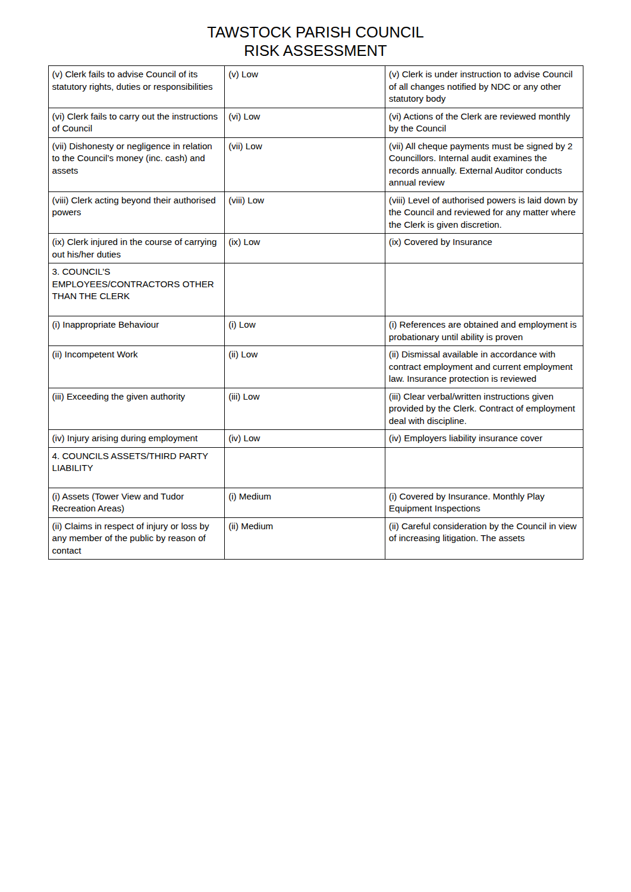TAWSTOCK PARISH COUNCIL
RISK ASSESSMENT
| (v) Clerk fails to advise Council of its statutory rights, duties or responsibilities | (v) Low | (v) Clerk is under instruction to advise Council of all changes notified by NDC or any other statutory body |
| (vi) Clerk fails to carry out the instructions of Council | (vi) Low | (vi) Actions of the Clerk are reviewed monthly by the Council |
| (vii) Dishonesty or negligence in relation to the Council’s money (inc. cash) and assets | (vii) Low | (vii) All cheque payments must be signed by 2 Councillors. Internal audit examines the records annually. External Auditor conducts annual review |
| (viii) Clerk acting beyond their authorised powers | (viii) Low | (viii) Level of authorised powers is laid down by the Council and reviewed for any matter where the Clerk is given discretion. |
| (ix) Clerk injured in the course of carrying out his/her duties | (ix) Low | (ix) Covered by Insurance |
| 3. COUNCIL’S EMPLOYEES/CONTRACTORS OTHER THAN THE CLERK | | |
| (i) Inappropriate Behaviour | (i) Low | (i) References are obtained and employment is probationary until ability is proven |
| (ii) Incompetent Work | (ii) Low | (ii) Dismissal available in accordance with contract employment and current employment law. Insurance protection is reviewed |
| (iii) Exceeding the given authority | (iii) Low | (iii) Clear verbal/written instructions given provided by the Clerk. Contract of employment deal with discipline. |
| (iv) Injury arising during employment | (iv) Low | (iv) Employers liability insurance cover |
| 4. COUNCILS ASSETS/THIRD PARTY LIABILITY | | |
| (i) Assets (Tower View and Tudor Recreation Areas) | (i) Medium | (i) Covered by Insurance. Monthly Play Equipment Inspections |
| (ii) Claims in respect of injury or loss by any member of the public by reason of contact | (ii) Medium | (ii) Careful consideration by the Council in view of increasing litigation. The assets |